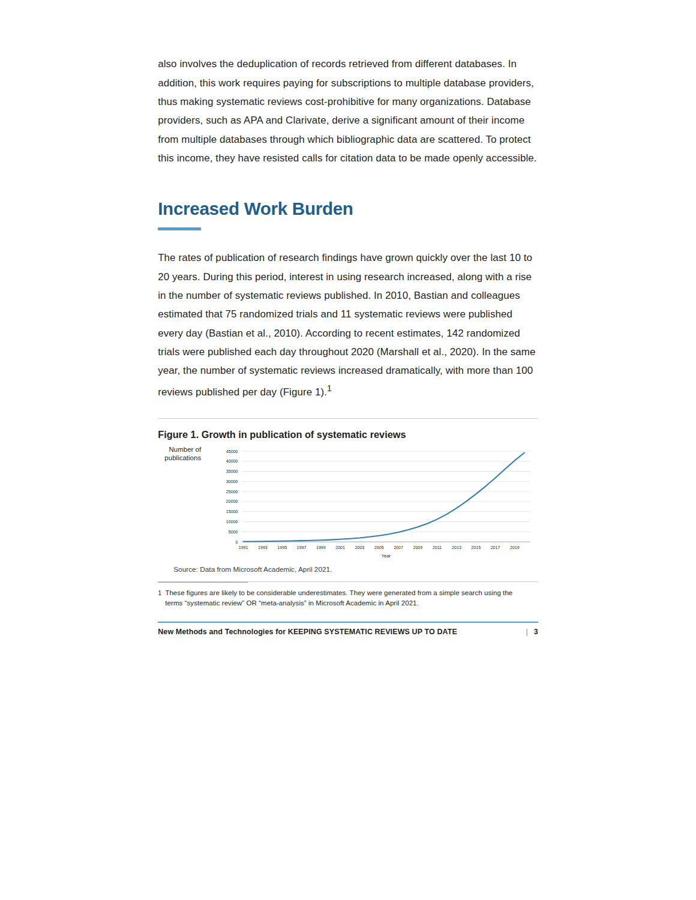also involves the deduplication of records retrieved from different databases. In addition, this work requires paying for subscriptions to multiple database providers, thus making systematic reviews cost-prohibitive for many organizations. Database providers, such as APA and Clarivate, derive a significant amount of their income from multiple databases through which bibliographic data are scattered. To protect this income, they have resisted calls for citation data to be made openly accessible.
Increased Work Burden
The rates of publication of research findings have grown quickly over the last 10 to 20 years. During this period, interest in using research increased, along with a rise in the number of systematic reviews published. In 2010, Bastian and colleagues estimated that 75 randomized trials and 11 systematic reviews were published every day (Bastian et al., 2010). According to recent estimates, 142 randomized trials were published each day throughout 2020 (Marshall et al., 2020). In the same year, the number of systematic reviews increased dramatically, with more than 100 reviews published per day (Figure 1).1
Figure 1. Growth in publication of systematic reviews
Number of
publications
45000 40000 35000 30000 25000 20000 15000 10000 5000 0 1991 1993 1995 1997 1999 2001 2003 2005 2007 2009 2011 2013 2015 2017 2019 Year
Source: Data from Microsoft Academic, April 2021.
1 These figures are likely to be considerable underestimates. They were generated from a simple search using the terms “systematic review” OR “meta-analysis” in Microsoft Academic in April 2021.
New Methods and Technologies for KEEPING SYSTEMATIC REVIEWS UP TO DATE
|3